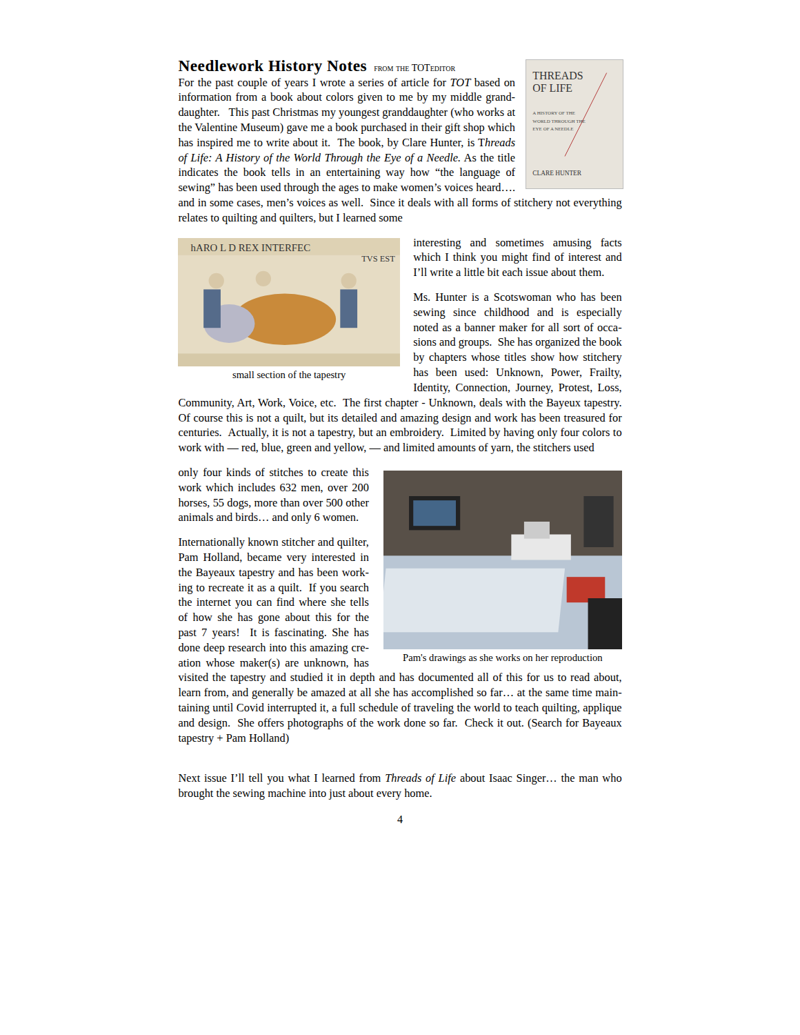Needlework History Notes
from the TOTeditor
For the past couple of years I wrote a series of article for TOT based on information from a book about colors given to me by my middle granddaughter. This past Christmas my youngest granddaughter (who works at the Valentine Museum) gave me a book purchased in their gift shop which has inspired me to write about it. The book, by Clare Hunter, is Threads of Life: A History of the World Through the Eye of a Needle. As the title indicates the book tells in an entertaining way how “the language of sewing” has been used through the ages to make women’s voices heard…. and in some cases, men’s voices as well. Since it deals with all forms of stitchery not everything relates to quilting and quilters, but I learned some
small section of the tapestry
interesting and sometimes amusing facts which I think you might find of interest and I’ll write a little bit each issue about them.
Ms. Hunter is a Scotswoman who has been sewing since childhood and is especially noted as a banner maker for all sort of occasions and groups. She has organized the book by chapters whose titles show how stitchery has been used: Unknown, Power, Frailty, Identity, Connection, Journey, Protest, Loss, Community, Art, Work, Voice, etc. The first chapter - Unknown, deals with the Bayeux tapestry. Of course this is not a quilt, but its detailed and amazing design and work has been treasured for centuries. Actually, it is not a tapestry, but an embroidery. Limited by having only four colors to work with — red, blue, green and yellow, — and limited amounts of yarn, the stitchers used
Pam's drawings as she works on her reproduction
only four kinds of stitches to create this work which includes 632 men, over 200 horses, 55 dogs, more than over 500 other animals and birds… and only 6 women.
Internationally known stitcher and quilter, Pam Holland, became very interested in the Bayeaux tapestry and has been working to recreate it as a quilt. If you search the internet you can find where she tells of how she has gone about this for the past 7 years! It is fascinating. She has done deep research into this amazing creation whose maker(s) are unknown, has visited the tapestry and studied it in depth and has documented all of this for us to read about, learn from, and generally be amazed at all she has accomplished so far… at the same time maintaining until Covid interrupted it, a full schedule of traveling the world to teach quilting, applique and design. She offers photographs of the work done so far. Check it out. (Search for Bayeaux tapestry + Pam Holland)
Next issue I’ll tell you what I learned from Threads of Life about Isaac Singer… the man who brought the sewing machine into just about every home.
4